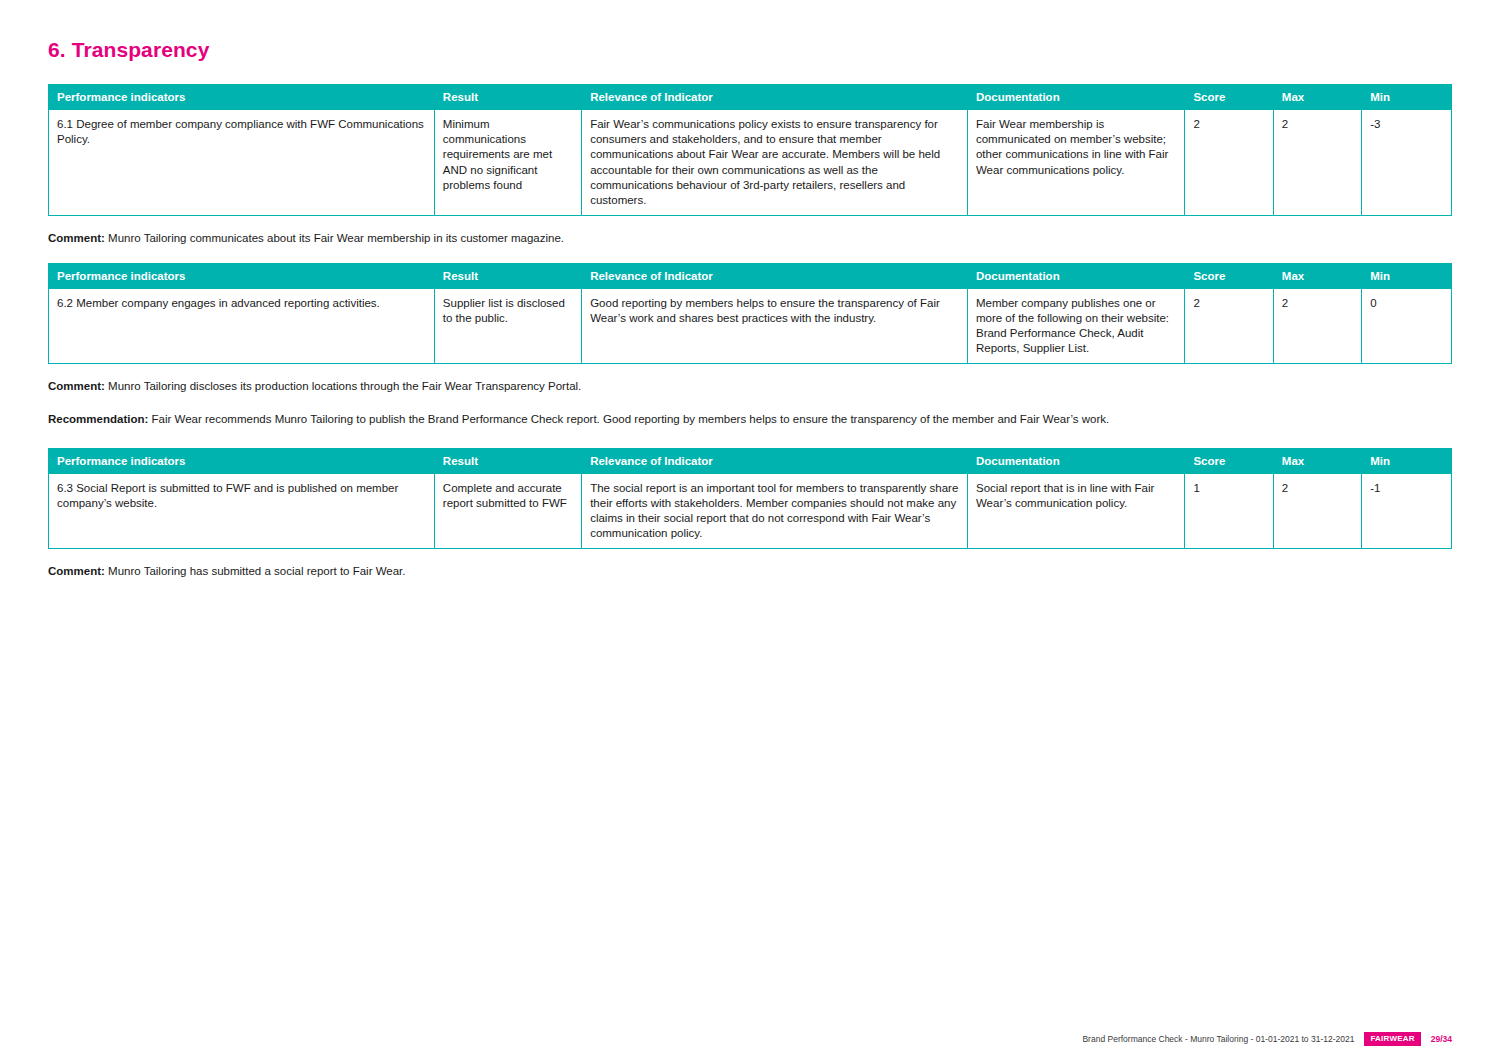6. Transparency
| Performance indicators | Result | Relevance of Indicator | Documentation | Score | Max | Min |
| --- | --- | --- | --- | --- | --- | --- |
| 6.1 Degree of member company compliance with FWF Communications Policy. | Minimum communications requirements are met AND no significant problems found | Fair Wear’s communications policy exists to ensure transparency for consumers and stakeholders, and to ensure that member communications about Fair Wear are accurate. Members will be held accountable for their own communications as well as the communications behaviour of 3rd-party retailers, resellers and customers. | Fair Wear membership is communicated on member’s website; other communications in line with Fair Wear communications policy. | 2 | 2 | -3 |
Comment: Munro Tailoring communicates about its Fair Wear membership in its customer magazine.
| Performance indicators | Result | Relevance of Indicator | Documentation | Score | Max | Min |
| --- | --- | --- | --- | --- | --- | --- |
| 6.2 Member company engages in advanced reporting activities. | Supplier list is disclosed to the public. | Good reporting by members helps to ensure the transparency of Fair Wear’s work and shares best practices with the industry. | Member company publishes one or more of the following on their website: Brand Performance Check, Audit Reports, Supplier List. | 2 | 2 | 0 |
Comment: Munro Tailoring discloses its production locations through the Fair Wear Transparency Portal.
Recommendation: Fair Wear recommends Munro Tailoring to publish the Brand Performance Check report. Good reporting by members helps to ensure the transparency of the member and Fair Wear’s work.
| Performance indicators | Result | Relevance of Indicator | Documentation | Score | Max | Min |
| --- | --- | --- | --- | --- | --- | --- |
| 6.3 Social Report is submitted to FWF and is published on member company’s website. | Complete and accurate report submitted to FWF | The social report is an important tool for members to transparently share their efforts with stakeholders. Member companies should not make any claims in their social report that do not correspond with Fair Wear’s communication policy. | Social report that is in line with Fair Wear’s communication policy. | 1 | 2 | -1 |
Comment: Munro Tailoring has submitted a social report to Fair Wear.
Brand Performance Check - Munro Tailoring - 01-01-2021 to 31-12-2021
Fair Wear
29/34